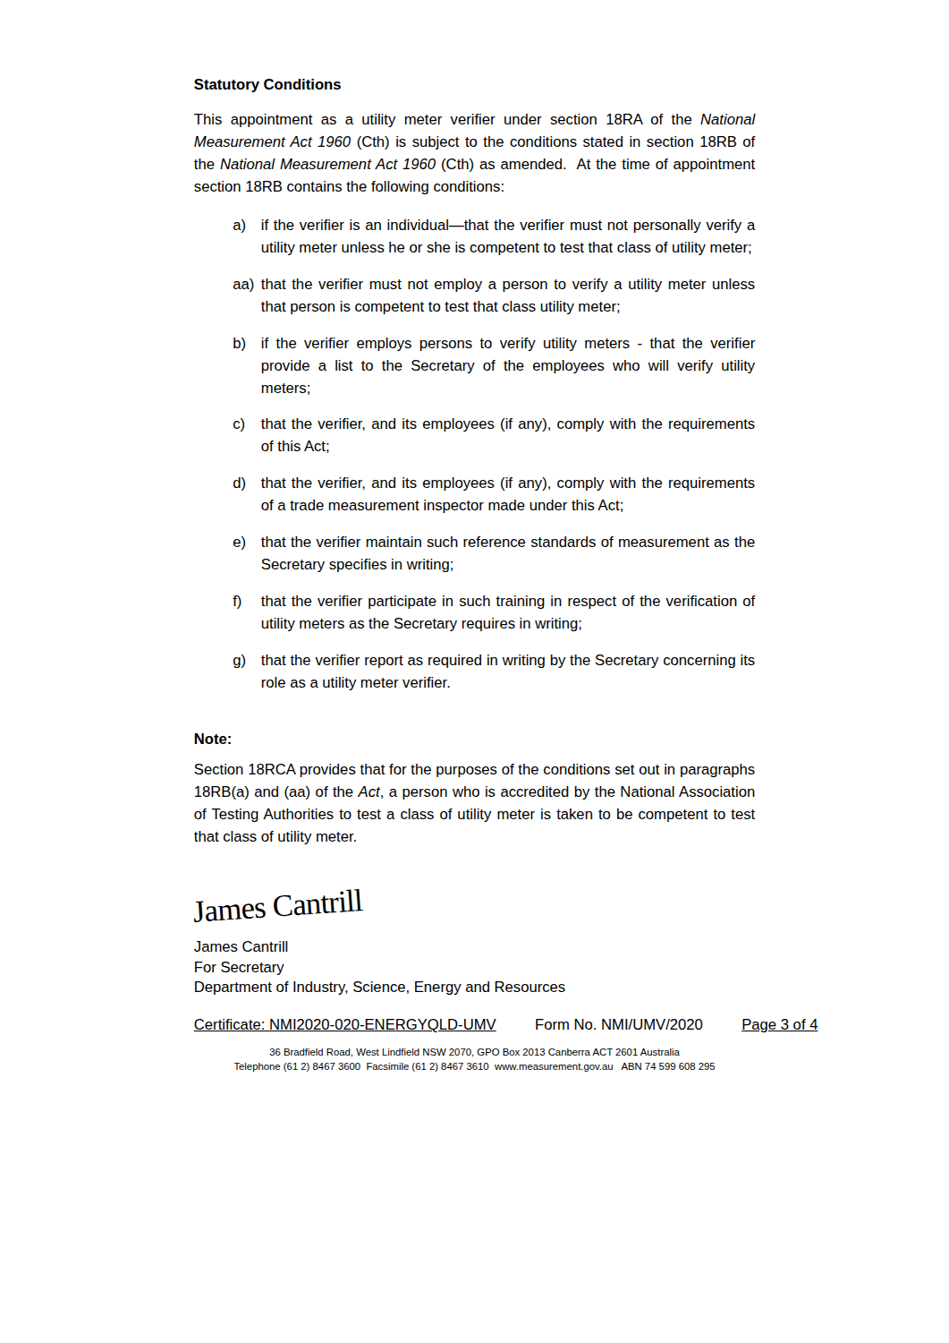Statutory Conditions
This appointment as a utility meter verifier under section 18RA of the National Measurement Act 1960 (Cth) is subject to the conditions stated in section 18RB of the National Measurement Act 1960 (Cth) as amended. At the time of appointment section 18RB contains the following conditions:
a) if the verifier is an individual—that the verifier must not personally verify a utility meter unless he or she is competent to test that class of utility meter;
aa) that the verifier must not employ a person to verify a utility meter unless that person is competent to test that class utility meter;
b) if the verifier employs persons to verify utility meters - that the verifier provide a list to the Secretary of the employees who will verify utility meters;
c) that the verifier, and its employees (if any), comply with the requirements of this Act;
d) that the verifier, and its employees (if any), comply with the requirements of a trade measurement inspector made under this Act;
e) that the verifier maintain such reference standards of measurement as the Secretary specifies in writing;
f) that the verifier participate in such training in respect of the verification of utility meters as the Secretary requires in writing;
g) that the verifier report as required in writing by the Secretary concerning its role as a utility meter verifier.
Note:
Section 18RCA provides that for the purposes of the conditions set out in paragraphs 18RB(a) and (aa) of the Act, a person who is accredited by the National Association of Testing Authorities to test a class of utility meter is taken to be competent to test that class of utility meter.
James Cantrill
James Cantrill
For Secretary
Department of Industry, Science, Energy and Resources
Certificate: NMI2020-020-ENERGYQLD-UMV Form No. NMI/UMV/2020 Page 3 of 4
36 Bradfield Road, West Lindfield NSW 2070, GPO Box 2013 Canberra ACT 2601 Australia
Telephone (61 2) 8467 3600 Facsimile (61 2) 8467 3610 www.measurement.gov.au ABN 74 599 608 295